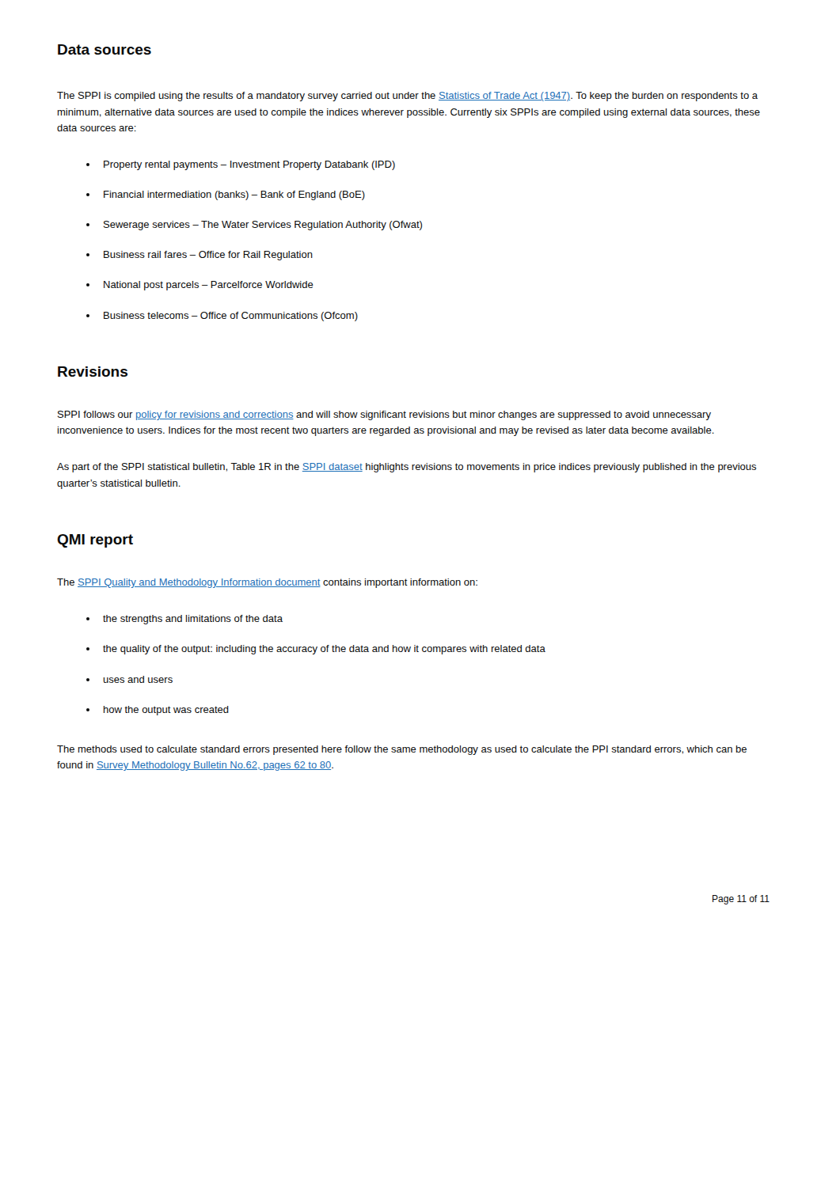Data sources
The SPPI is compiled using the results of a mandatory survey carried out under the Statistics of Trade Act (1947). To keep the burden on respondents to a minimum, alternative data sources are used to compile the indices wherever possible. Currently six SPPIs are compiled using external data sources, these data sources are:
Property rental payments – Investment Property Databank (IPD)
Financial intermediation (banks) – Bank of England (BoE)
Sewerage services – The Water Services Regulation Authority (Ofwat)
Business rail fares – Office for Rail Regulation
National post parcels – Parcelforce Worldwide
Business telecoms – Office of Communications (Ofcom)
Revisions
SPPI follows our policy for revisions and corrections and will show significant revisions but minor changes are suppressed to avoid unnecessary inconvenience to users. Indices for the most recent two quarters are regarded as provisional and may be revised as later data become available.
As part of the SPPI statistical bulletin, Table 1R in the SPPI dataset highlights revisions to movements in price indices previously published in the previous quarter’s statistical bulletin.
QMI report
The SPPI Quality and Methodology Information document contains important information on:
the strengths and limitations of the data
the quality of the output: including the accuracy of the data and how it compares with related data
uses and users
how the output was created
The methods used to calculate standard errors presented here follow the same methodology as used to calculate the PPI standard errors, which can be found in Survey Methodology Bulletin No.62, pages 62 to 80.
Page 11 of 11